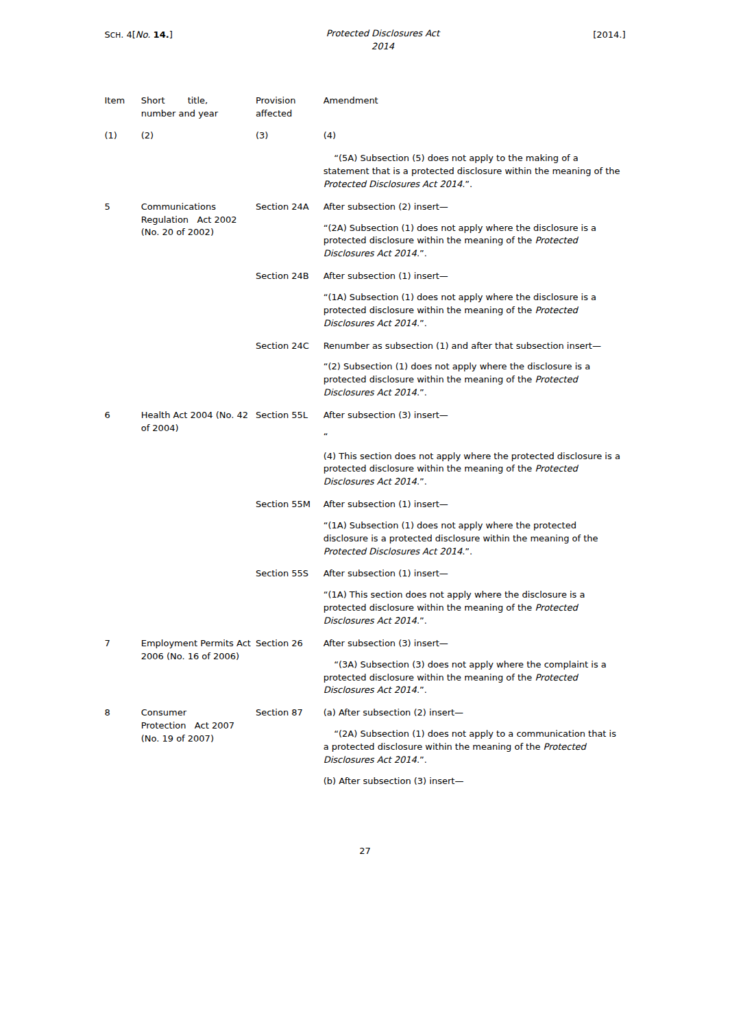SCH. 4
[No. 14.]
Protected Disclosures Act
2014
[2014.]
| Item | Short title, number and year | Provision affected | Amendment |
| (1) | (2) | (3) | (4) |
| | | | “(5A) Subsection (5) does not apply to the making of a statement that is a protected disclosure within the meaning of the Protected Disclosures Act 2014 .”. |
| 5 | Communications Regulation Act 2002 (No. 20 of 2002) | Section 24A | After subsection (2) insert— “(2A) Subsection (1) does not apply where the disclosure is a protected disclosure within the meaning of the Protected Disclosures Act 2014 .”. |
| | | Section 24B | After subsection (1) insert— “(1A) Subsection (1) does not apply where the disclosure is a protected disclosure within the meaning of the Protected Disclosures Act 2014 .”. |
| | | Section 24C | Renumber as subsection (1) and after that subsection insert— “(2) Subsection (1) does not apply where the disclosure is a protected disclosure within the meaning of the Protected Disclosures Act 2014 .”. |
| 6 | Health Act 2004 (No. 42 of 2004) | Section 55L | After subsection (3) insert— “ (4) This section does not apply where the protected disclosure is a protected disclosure within the meaning of the Protected Disclosures Act 2014 .”. |
| | | Section 55M | After subsection (1) insert— “(1A) Subsection (1) does not apply where the protected disclosure is a protected disclosure within the meaning of the Protected Disclosures Act 2014 .”. |
| | | Section 55S | After subsection (1) insert— “(1A) This section does not apply where the disclosure is a protected disclosure within the meaning of the Protected Disclosures Act 2014 .”. |
| 7 | Employment Permits Act 2006 (No. 16 of 2006) | Section 26 | After subsection (3) insert— “(3A) Subsection (3) does not apply where the complaint is a protected disclosure within the meaning of the Protected Disclosures Act 2014 .”. |
| 8 | Consumer Protection Act 2007 (No. 19 of 2007) | Section 87 | (a) After subsection (2) insert— “(2A) Subsection (1) does not apply to a communication that is a protected disclosure within the meaning of the Protected Disclosures Act 2014 .”. (b) After subsection (3) insert— |
27